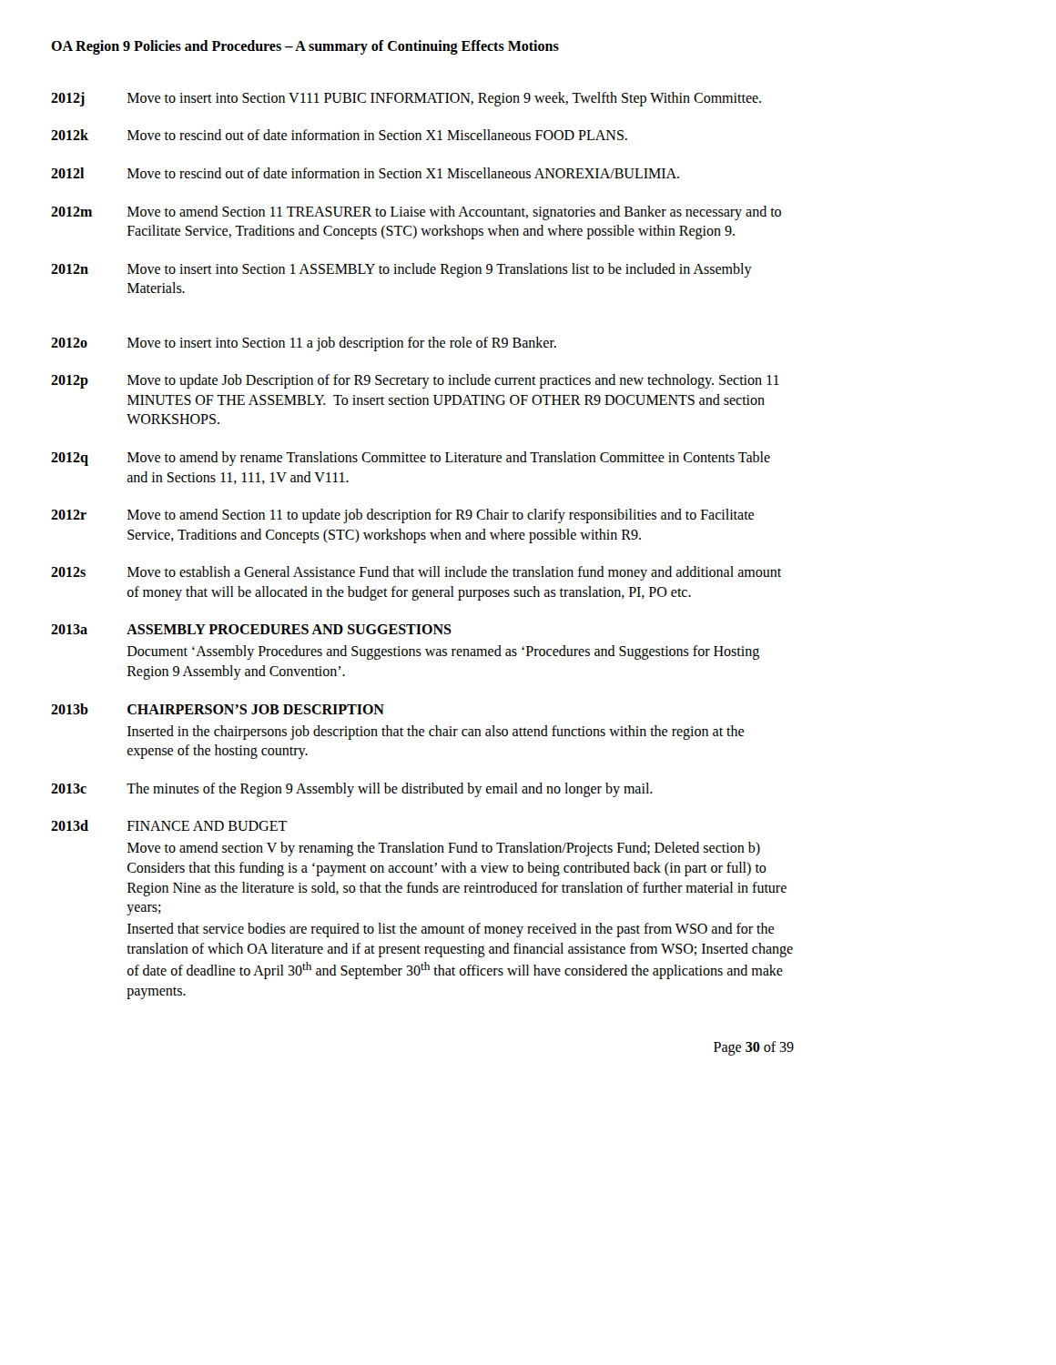OA Region 9 Policies and Procedures – A summary of Continuing Effects Motions
2012j
Move to insert into Section V111 PUBIC INFORMATION, Region 9 week, Twelfth Step Within Committee.
2012k
Move to rescind out of date information in Section X1 Miscellaneous FOOD PLANS.
2012l
Move to rescind out of date information in Section X1 Miscellaneous ANOREXIA/BULIMIA.
2012m
Move to amend Section 11 TREASURER to Liaise with Accountant, signatories and Banker as necessary and to Facilitate Service, Traditions and Concepts (STC) workshops when and where possible within Region 9.
2012n
Move to insert into Section 1 ASSEMBLY to include Region 9 Translations list to be included in Assembly Materials.
2012o
Move to insert into Section 11 a job description for the role of R9 Banker.
2012p
Move to update Job Description of for R9 Secretary to include current practices and new technology. Section 11 MINUTES OF THE ASSEMBLY. To insert section UPDATING OF OTHER R9 DOCUMENTS and section WORKSHOPS.
2012q
Move to amend by rename Translations Committee to Literature and Translation Committee in Contents Table and in Sections 11, 111, 1V and V111.
2012r
Move to amend Section 11 to update job description for R9 Chair to clarify responsibilities and to Facilitate Service, Traditions and Concepts (STC) workshops when and where possible within R9.
2012s
Move to establish a General Assistance Fund that will include the translation fund money and additional amount of money that will be allocated in the budget for general purposes such as translation, PI, PO etc.
2013a
ASSEMBLY PROCEDURES AND SUGGESTIONS
Document ‘Assembly Procedures and Suggestions was renamed as ‘Procedures and Suggestions for Hosting Region 9 Assembly and Convention’.
2013b
CHAIRPERSON’S JOB DESCRIPTION
Inserted in the chairpersons job description that the chair can also attend functions within the region at the expense of the hosting country.
2013c
The minutes of the Region 9 Assembly will be distributed by email and no longer by mail.
2013d
FINANCE AND BUDGET
Move to amend section V by renaming the Translation Fund to Translation/Projects Fund; Deleted section b) Considers that this funding is a ‘payment on account’ with a view to being contributed back (in part or full) to Region Nine as the literature is sold, so that the funds are reintroduced for translation of further material in future years;
Inserted that service bodies are required to list the amount of money received in the past from WSO and for the translation of which OA literature and if at present requesting and financial assistance from WSO; Inserted change of date of deadline to April 30th and September 30th that officers will have considered the applications and make payments.
Page 30 of 39